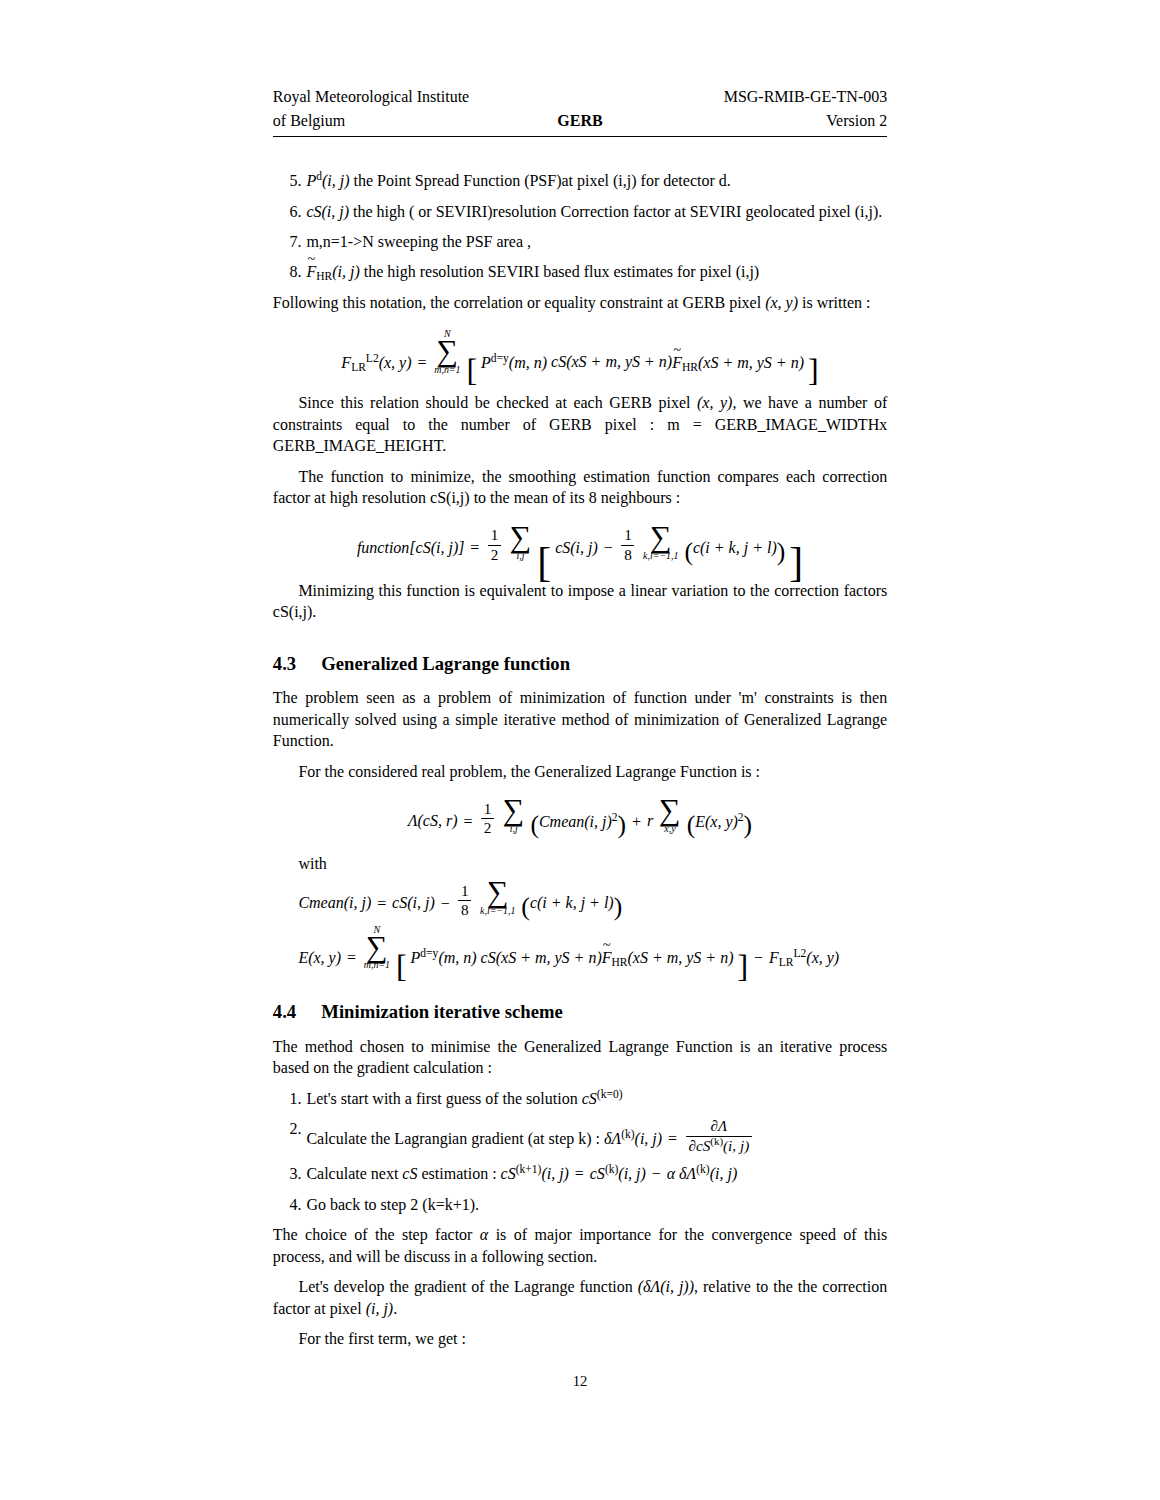| Royal Meteorological Institute | | MSG-RMIB-GE-TN-003 |
| of Belgium | GERB | Version 2 |
5. Pd(i, j) the Point Spread Function (PSF)at pixel (i,j) for detector d.
6. cS(i, j) the high ( or SEVIRI)resolution Correction factor at SEVIRI geolocated pixel (i,j).
7. m,n=1->N sweeping the PSF area ,
8.~F HR(i, j) the high resolution SEVIRI based flux estimates for pixel (i,j)
Following this notation, the correlation or equality constraint at GERB pixel (x, y) is written :
FLRL2(x, y) = N ∑ m,n=1 [ Pd=y(m, n) cS(xS + m, yS + n)~F HR(xS + m, yS + n) ]
Since this relation should be checked at each GERB pixel (x, y), we have a number of constraints equal to the number of GERB pixel : m = GERB_IMAGE_WIDTHx GERB_IMAGE_HEIGHT.
The function to minimize, the smoothing estimation function compares each correction factor at high resolution cS(i,j) to the mean of its 8 neighbours :
function[cS(i, j)] = 12 ∑ i,j [ cS(i, j) − 18 ∑ k,l=−1,1 (c(i + k, j + l)) ]
Minimizing this function is equivalent to impose a linear variation to the correction factors cS(i,j).
4.3 Generalized Lagrange function
The problem seen as a problem of minimization of function under 'm' constraints is then numerically solved using a simple iterative method of minimization of Generalized Lagrange Function.
For the considered real problem, the Generalized Lagrange Function is :
Λ(cS, r) = 12 ∑ i,j (Cmean(i, j)2) + r ∑ x,y (E(x, y)2)
with
Cmean(i, j) = cS(i, j) − 18 ∑ k,l=−1,1 (c(i + k, j + l))
E(x, y) = N ∑ m,n=1 [ Pd=y(m, n) cS(xS + m, yS + n)~F HR(xS + m, yS + n) ] − FLRL2(x, y)
4.4 Minimization iterative scheme
The method chosen to minimise the Generalized Lagrange Function is an iterative process based on the gradient calculation :
1. Let's start with a first guess of the solution cS(k=0)
2. Calculate the Lagrangian gradient (at step k) : δΛ(k)(i, j) = ∂Λ∂cS(k)(i, j)
3. Calculate next cS estimation : cS(k+1)(i, j) = cS(k)(i, j) − α δΛ(k)(i, j)
4. Go back to step 2 (k=k+1).
The choice of the step factor α is of major importance for the convergence speed of this process, and will be discuss in a following section.
Let's develop the gradient of the Lagrange function (δΛ(i, j)), relative to the the correction factor at pixel (i, j).
For the first term, we get :
12